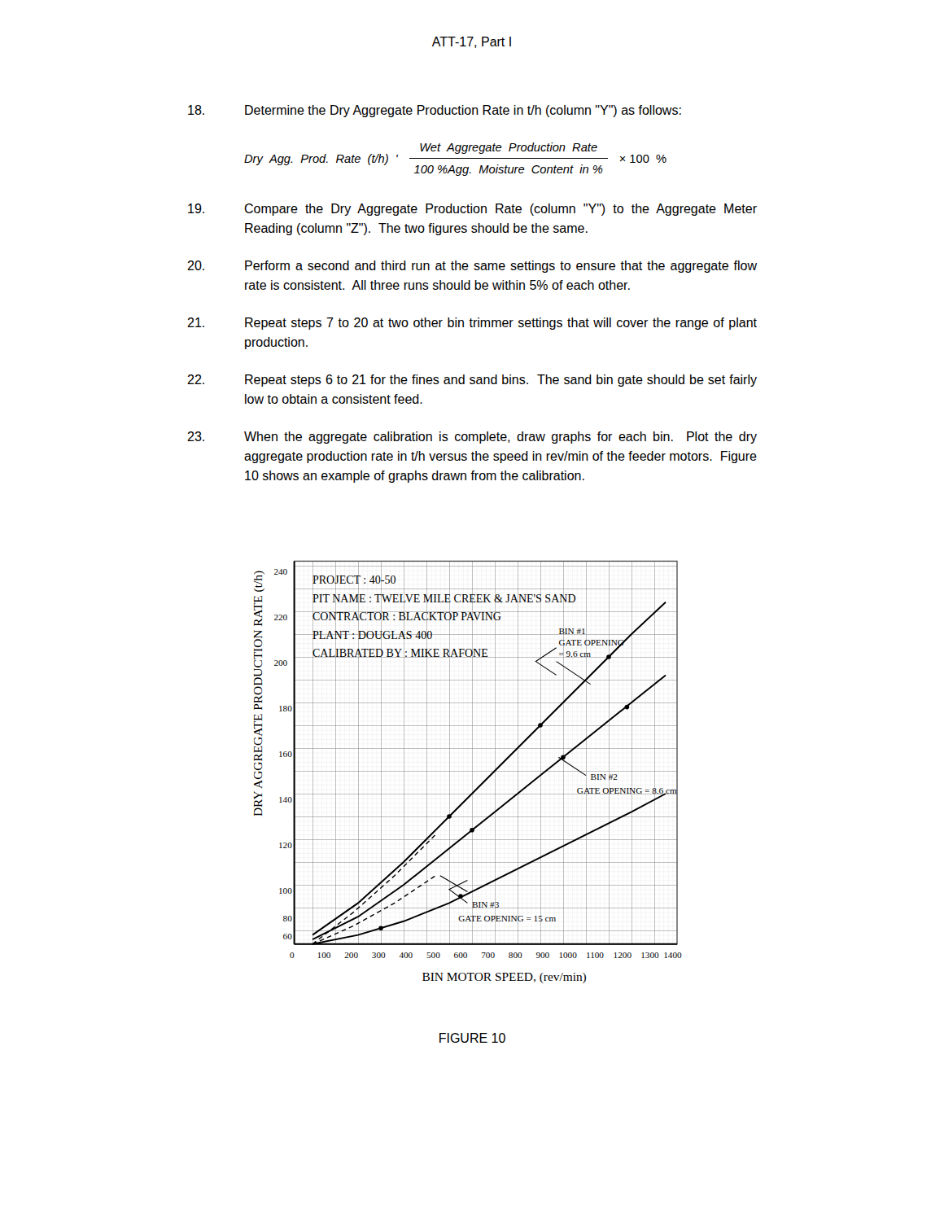ATT-17, Part I
18.
Determine the Dry Aggregate Production Rate in t/h (column "Y") as follows:
Dry Agg. Prod. Rate (t/h) ' Wet Aggregate Production Rate 100 %Agg. Moisture Content in % × 100 %
19.
Compare the Dry Aggregate Production Rate (column "Y") to the Aggregate Meter Reading (column "Z"). The two figures should be the same.
20.
Perform a second and third run at the same settings to ensure that the aggregate flow rate is consistent. All three runs should be within 5% of each other.
21.
Repeat steps 7 to 20 at two other bin trimmer settings that will cover the range of plant production.
22.
Repeat steps 6 to 21 for the fines and sand bins. The sand bin gate should be set fairly low to obtain a consistent feed.
23.
When the aggregate calibration is complete, draw graphs for each bin. Plot the dry aggregate production rate in t/h versus the speed in rev/min of the feeder motors. Figure 10 shows an example of graphs drawn from the calibration.
240 220 200 180 160 140 120 100 80 60 DRY AGGREGATE PRODUCTION RATE (t/h) 0 100 200 300 400 500 600 700 800 900 1000 1100 1200 1300 1400 BIN MOTOR SPEED, (rev/min) PROJECT : 40-50 PIT NAME : TWELVE MILE CREEK & JANE'S SAND CONTRACTOR : BLACKTOP PAVING PLANT : DOUGLAS 400 CALIBRATED BY : MIKE RAFONE BIN #1 GATE OPENING = 9.6 cm BIN #2 GATE OPENING = 8.6 cm BIN #3 GATE OPENING = 15 cm
FIGURE 10